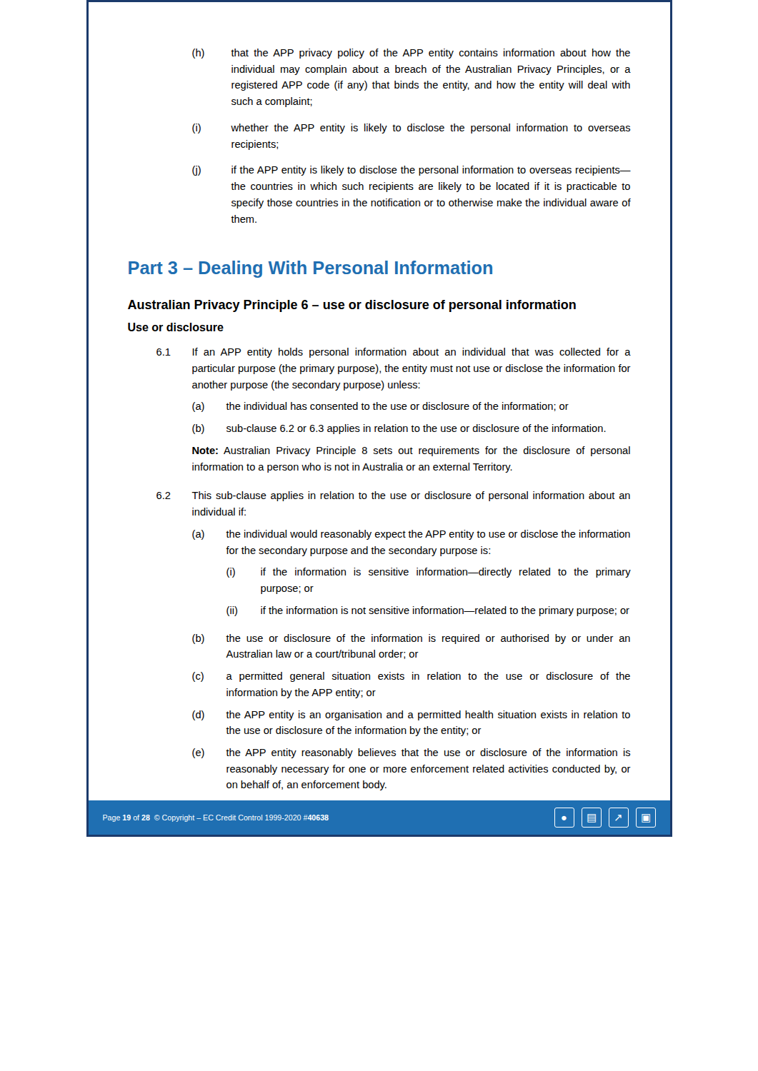(h)
that the APP privacy policy of the APP entity contains information about how the individual may complain about a breach of the Australian Privacy Principles, or a registered APP code (if any) that binds the entity, and how the entity will deal with such a complaint;
(i)
whether the APP entity is likely to disclose the personal information to overseas recipients;
(j)
if the APP entity is likely to disclose the personal information to overseas recipients—the countries in which such recipients are likely to be located if it is practicable to specify those countries in the notification or to otherwise make the individual aware of them.
Part 3 – Dealing With Personal Information
Australian Privacy Principle 6 – use or disclosure of personal information
Use or disclosure
6.1
If an APP entity holds personal information about an individual that was collected for a particular purpose (the primary purpose), the entity must not use or disclose the information for another purpose (the secondary purpose) unless:
(a)
the individual has consented to the use or disclosure of the information; or
(b)
sub-clause 6.2 or 6.3 applies in relation to the use or disclosure of the information.
Note: Australian Privacy Principle 8 sets out requirements for the disclosure of personal information to a person who is not in Australia or an external Territory.
6.2
This sub-clause applies in relation to the use or disclosure of personal information about an individual if:
(a)
the individual would reasonably expect the APP entity to use or disclose the information for the secondary purpose and the secondary purpose is:
(i)
if the information is sensitive information—directly related to the primary purpose; or
(ii)
if the information is not sensitive information—related to the primary purpose; or
(b)
the use or disclosure of the information is required or authorised by or under an Australian law or a court/tribunal order; or
(c)
a permitted general situation exists in relation to the use or disclosure of the information by the APP entity; or
(d)
the APP entity is an organisation and a permitted health situation exists in relation to the use or disclosure of the information by the entity; or
(e)
the APP entity reasonably believes that the use or disclosure of the information is reasonably necessary for one or more enforcement related activities conducted by, or on behalf of, an enforcement body.
Page 19 of 28 © Copyright – EC Credit Control 1999-2020 #40638
●
▤
↗
▣